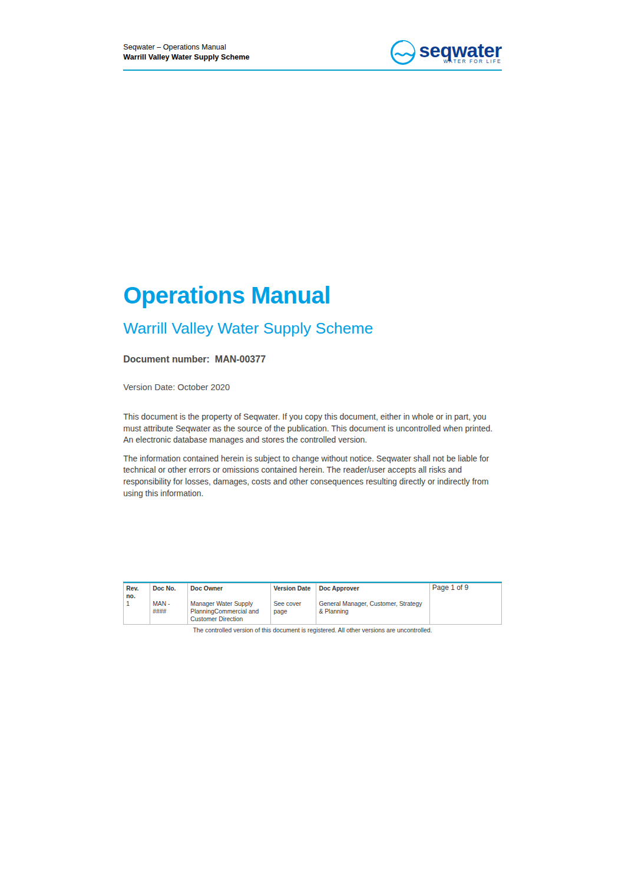Seqwater – Operations Manual
Warrill Valley Water Supply Scheme
seqwater
WATER FOR LIFE
Operations Manual
Warrill Valley Water Supply Scheme
Document number: MAN-00377
Version Date: October 2020
This document is the property of Seqwater. If you copy this document, either in whole or in part, you must attribute Seqwater as the source of the publication. This document is uncontrolled when printed. An electronic database manages and stores the controlled version.
The information contained herein is subject to change without notice. Seqwater shall not be liable for technical or other errors or omissions contained herein. The reader/user accepts all risks and responsibility for losses, damages, costs and other consequences resulting directly or indirectly from using this information.
| Rev. no. | Doc No. | Doc Owner | Version Date | Doc Approver | Page 1 of 9 |
| 1 | MAN - #### | Manager Water Supply PlanningCommercial and Customer Direction | See cover page | General Manager, Customer, Strategy & Planning |
The controlled version of this document is registered. All other versions are uncontrolled.